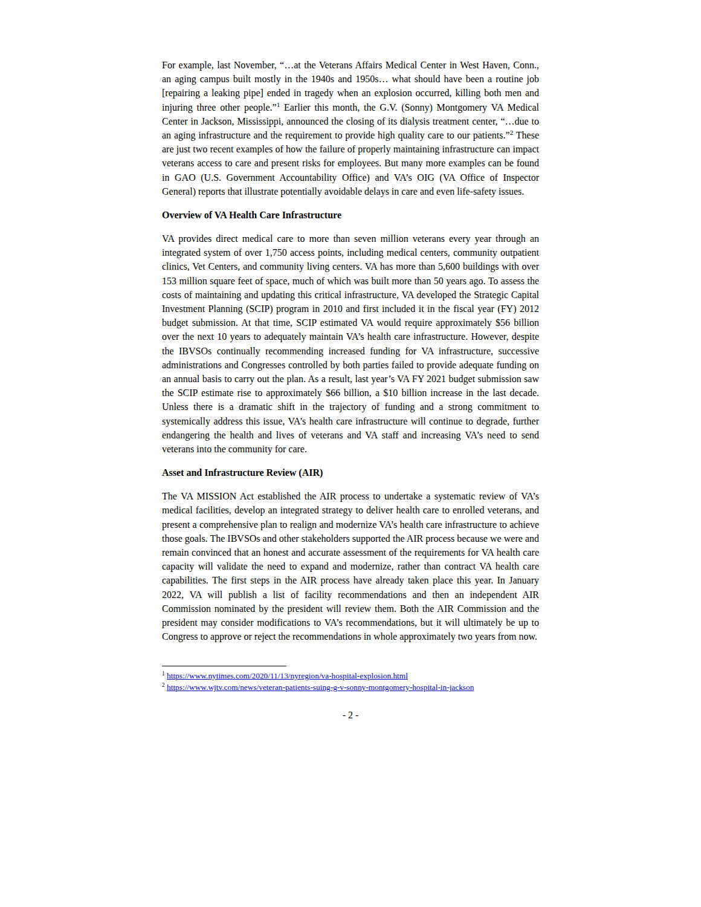For example, last November, “…at the Veterans Affairs Medical Center in West Haven, Conn., an aging campus built mostly in the 1940s and 1950s… what should have been a routine job [repairing a leaking pipe] ended in tragedy when an explosion occurred, killing both men and injuring three other people.”1 Earlier this month, the G.V. (Sonny) Montgomery VA Medical Center in Jackson, Mississippi, announced the closing of its dialysis treatment center, “…due to an aging infrastructure and the requirement to provide high quality care to our patients.”2 These are just two recent examples of how the failure of properly maintaining infrastructure can impact veterans access to care and present risks for employees. But many more examples can be found in GAO (U.S. Government Accountability Office) and VA’s OIG (VA Office of Inspector General) reports that illustrate potentially avoidable delays in care and even life-safety issues.
Overview of VA Health Care Infrastructure
VA provides direct medical care to more than seven million veterans every year through an integrated system of over 1,750 access points, including medical centers, community outpatient clinics, Vet Centers, and community living centers. VA has more than 5,600 buildings with over 153 million square feet of space, much of which was built more than 50 years ago. To assess the costs of maintaining and updating this critical infrastructure, VA developed the Strategic Capital Investment Planning (SCIP) program in 2010 and first included it in the fiscal year (FY) 2012 budget submission. At that time, SCIP estimated VA would require approximately $56 billion over the next 10 years to adequately maintain VA’s health care infrastructure. However, despite the IBVSOs continually recommending increased funding for VA infrastructure, successive administrations and Congresses controlled by both parties failed to provide adequate funding on an annual basis to carry out the plan. As a result, last year’s VA FY 2021 budget submission saw the SCIP estimate rise to approximately $66 billion, a $10 billion increase in the last decade. Unless there is a dramatic shift in the trajectory of funding and a strong commitment to systemically address this issue, VA’s health care infrastructure will continue to degrade, further endangering the health and lives of veterans and VA staff and increasing VA’s need to send veterans into the community for care.
Asset and Infrastructure Review (AIR)
The VA MISSION Act established the AIR process to undertake a systematic review of VA’s medical facilities, develop an integrated strategy to deliver health care to enrolled veterans, and present a comprehensive plan to realign and modernize VA’s health care infrastructure to achieve those goals. The IBVSOs and other stakeholders supported the AIR process because we were and remain convinced that an honest and accurate assessment of the requirements for VA health care capacity will validate the need to expand and modernize, rather than contract VA health care capabilities. The first steps in the AIR process have already taken place this year. In January 2022, VA will publish a list of facility recommendations and then an independent AIR Commission nominated by the president will review them. Both the AIR Commission and the president may consider modifications to VA’s recommendations, but it will ultimately be up to Congress to approve or reject the recommendations in whole approximately two years from now.
1 https://www.nytimes.com/2020/11/13/nyregion/va-hospital-explosion.html
2 https://www.wjtv.com/news/veteran-patients-suing-g-v-sonny-montgomery-hospital-in-jackson
- 2 -